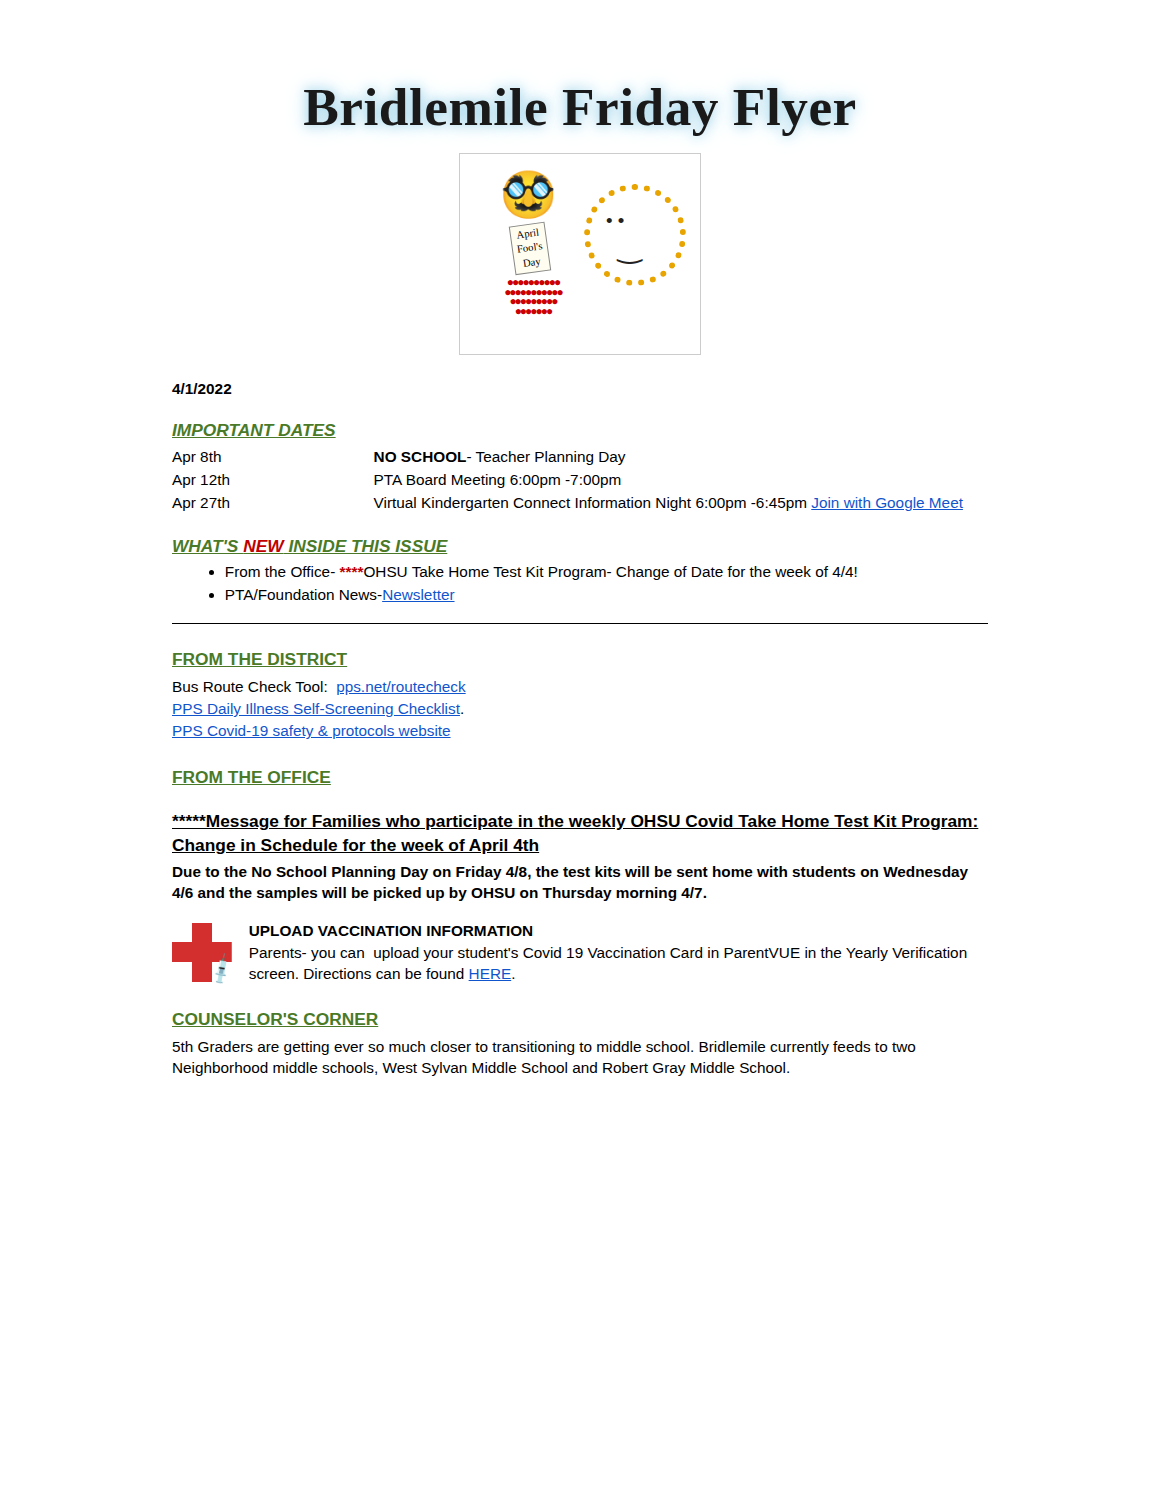Bridlemile Friday Flyer
🥸
April
Fool's
Day
●●●●●●●●●●
●●●●●●●●●●●
●●●●●●●●●
●●●●●●●
4/1/2022
IMPORTANT DATES
| Apr 8th | NO SCHOOL - Teacher Planning Day |
| Apr 12th | PTA Board Meeting 6:00pm -7:00pm |
| Apr 27th | Virtual Kindergarten Connect Information Night 6:00pm -6:45pm Join with Google Meet |
WHAT'S NEW INSIDE THIS ISSUE
From the Office- ****OHSU Take Home Test Kit Program- Change of Date for the week of 4/4!
PTA/Foundation News-Newsletter
FROM THE DISTRICT
Bus Route Check Tool: pps.net/routecheck
PPS Daily Illness Self-Screening Checklist.
PPS Covid-19 safety & protocols website
FROM THE OFFICE
*****Message for Families who participate in the weekly OHSU Covid Take Home Test Kit Program: Change in Schedule for the week of April 4th
Due to the No School Planning Day on Friday 4/8, the test kits will be sent home with students on Wednesday 4/6 and the samples will be picked up by OHSU on Thursday morning 4/7.
💉
UPLOAD VACCINATION INFORMATION
Parents- you can upload your student's Covid 19 Vaccination Card in ParentVUE in the Yearly Verification screen. Directions can be found HERE.
COUNSELOR'S CORNER
5th Graders are getting ever so much closer to transitioning to middle school. Bridlemile currently feeds to two Neighborhood middle schools, West Sylvan Middle School and Robert Gray Middle School.